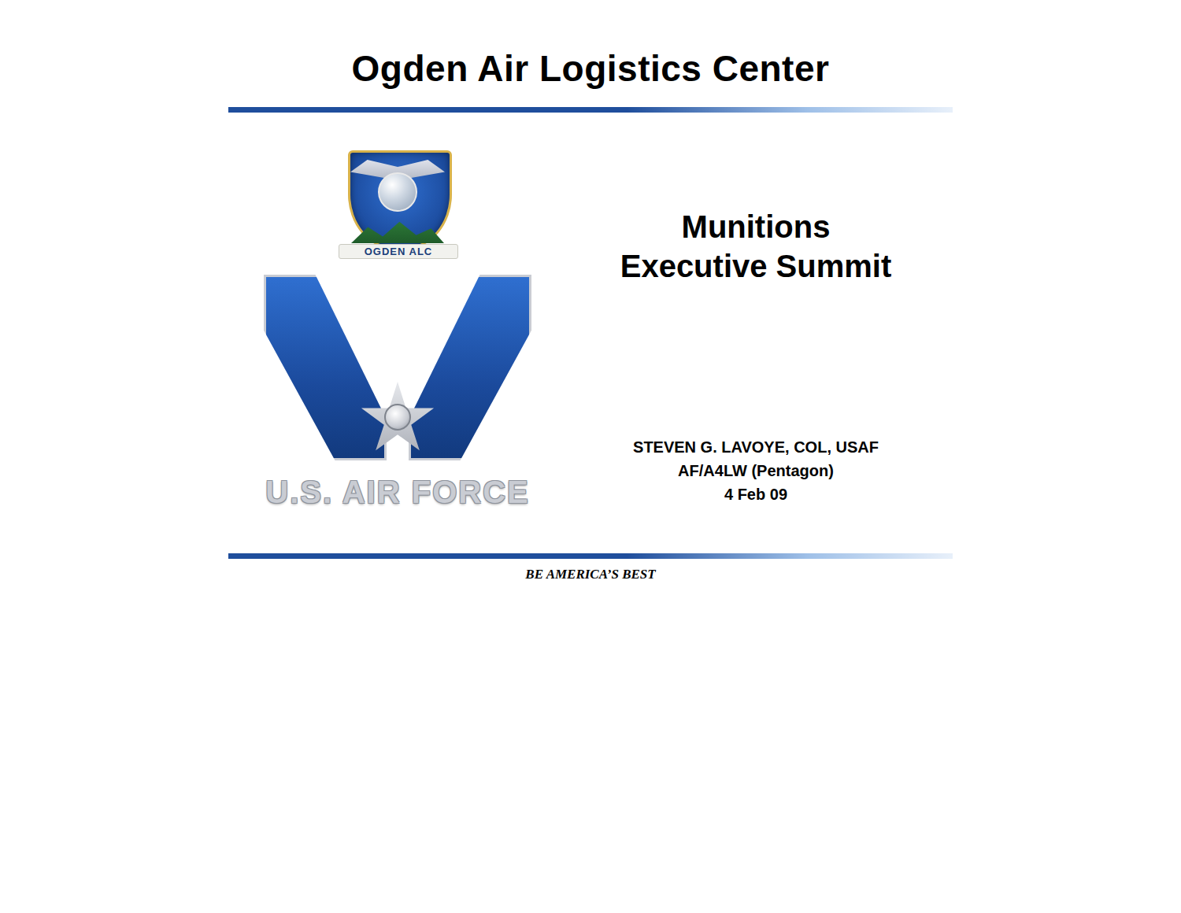Ogden Air Logistics Center
OGDEN ALC
U.S. AIR FORCE
Munitions
Executive Summit
STEVEN G. LAVOYE, COL, USAF
AF/A4LW (Pentagon)
4 Feb 09
BE AMERICA’S BEST